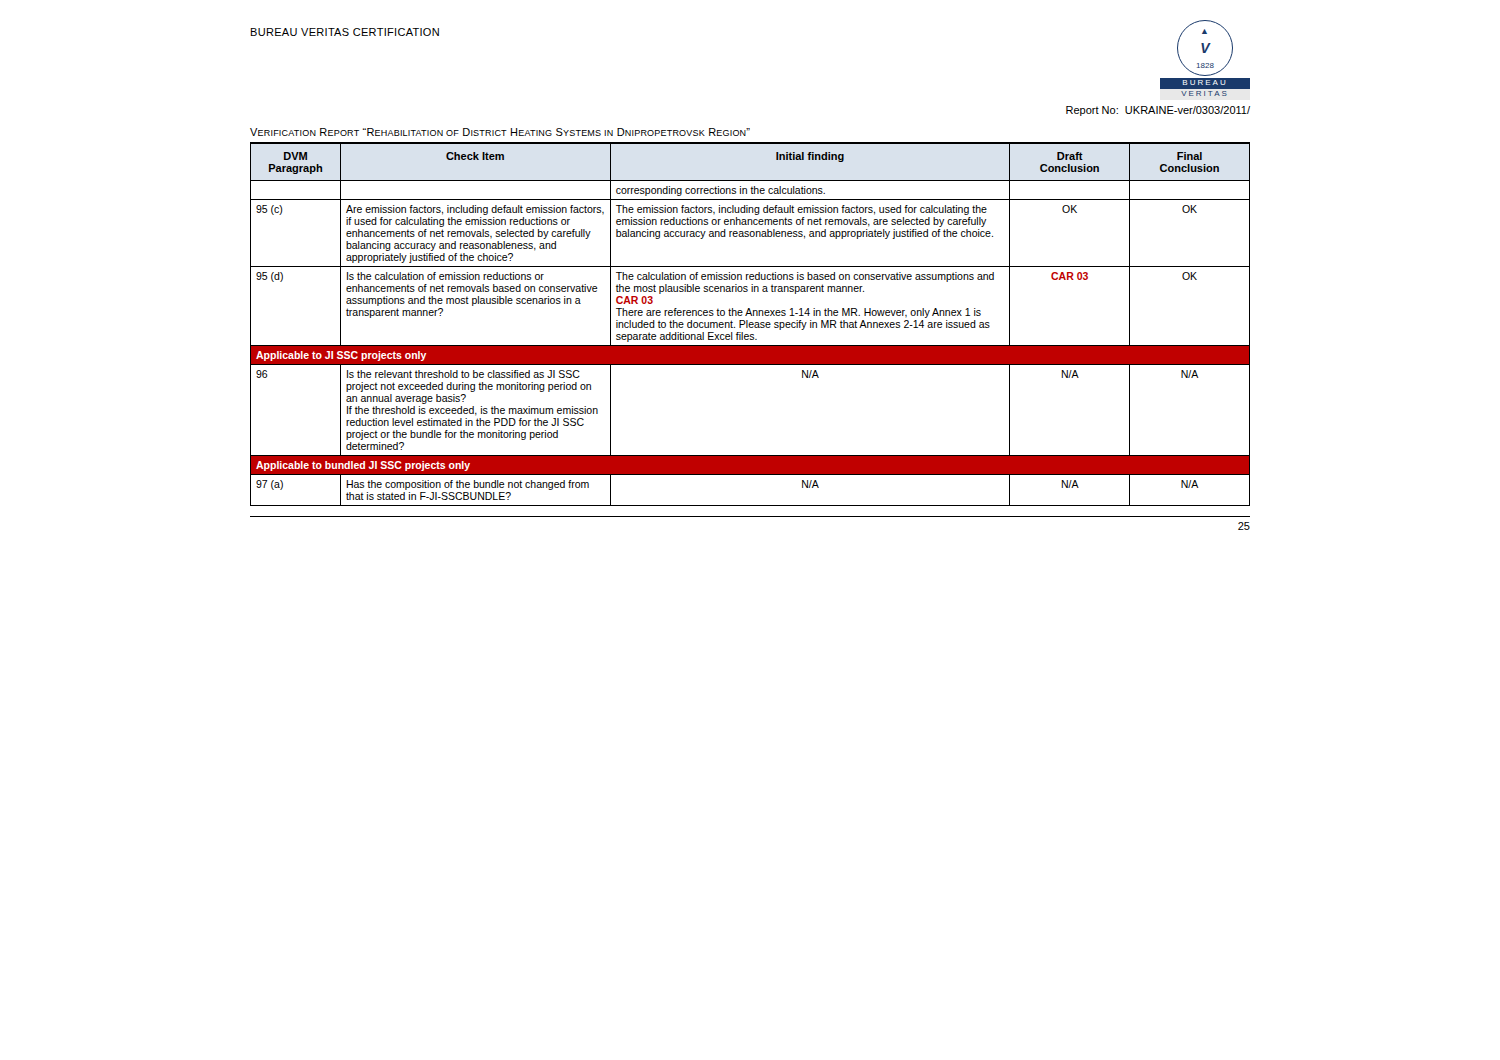BUREAU VERITAS CERTIFICATION
▲
V
1828
BUREAU
VERITAS
Report No: UKRAINE-ver/0303/2011/
VERIFICATION REPORT “REHABILITATION OF DISTRICT HEATING SYSTEMS IN DNIPROPETROVSK REGION”
| DVM Paragraph | Check Item | Initial finding | Draft Conclusion | Final Conclusion |
| --- | --- | --- | --- | --- |
| | | corresponding corrections in the calculations. | | |
| 95 (c) | Are emission factors, including default emission factors, if used for calculating the emission reductions or enhancements of net removals, selected by carefully balancing accuracy and reasonableness, and appropriately justified of the choice? | The emission factors, including default emission factors, used for calculating the emission reductions or enhancements of net removals, are selected by carefully balancing accuracy and reasonableness, and appropriately justified of the choice. | OK | OK |
| 95 (d) | Is the calculation of emission reductions or enhancements of net removals based on conservative assumptions and the most plausible scenarios in a transparent manner? | The calculation of emission reductions is based on conservative assumptions and the most plausible scenarios in a transparent manner. CAR 03 There are references to the Annexes 1-14 in the MR. However, only Annex 1 is included to the document. Please specify in MR that Annexes 2-14 are issued as separate additional Excel files. | CAR 03 | OK |
| Applicable to JI SSC projects only |
| 96 | Is the relevant threshold to be classified as JI SSC project not exceeded during the monitoring period on an annual average basis? If the threshold is exceeded, is the maximum emission reduction level estimated in the PDD for the JI SSC project or the bundle for the monitoring period determined? | N/A | N/A | N/A |
| Applicable to bundled JI SSC projects only |
| 97 (a) | Has the composition of the bundle not changed from that is stated in F-JI-SSCBUNDLE? | N/A | N/A | N/A |
25